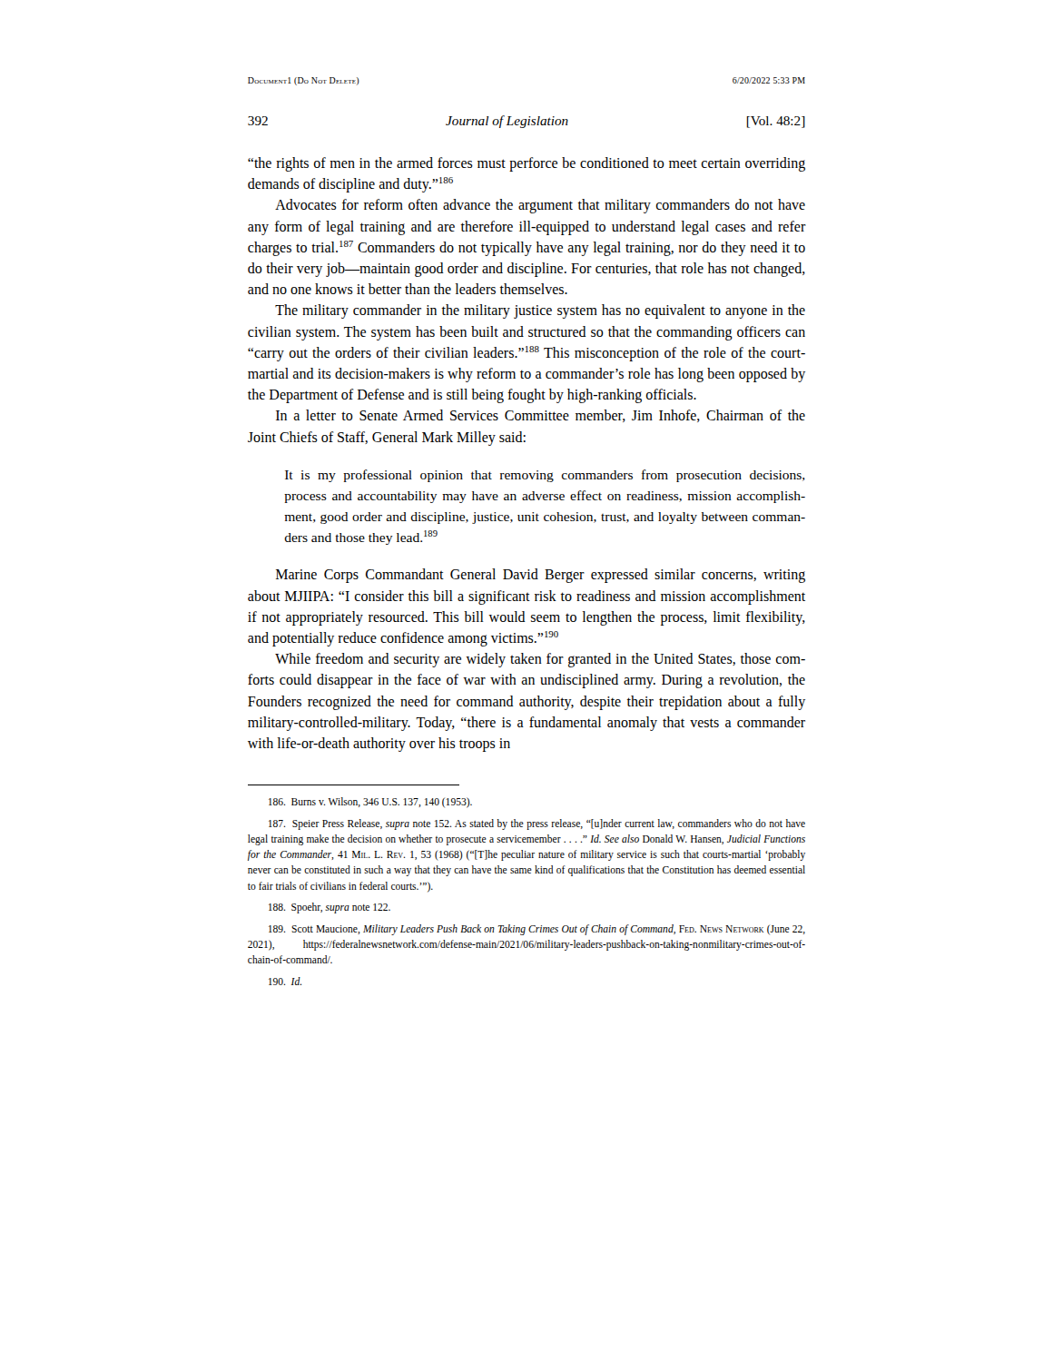Document1 (Do Not Delete) 6/20/2022 5:33 PM
392 Journal of Legislation [Vol. 48:2]
“the rights of men in the armed forces must perforce be conditioned to meet certain overriding demands of discipline and duty.”186
Advocates for reform often advance the argument that military commanders do not have any form of legal training and are therefore ill-equipped to understand legal cases and refer charges to trial.187 Commanders do not typically have any legal training, nor do they need it to do their very job—maintain good order and discipline. For centuries, that role has not changed, and no one knows it better than the leaders themselves.
The military commander in the military justice system has no equivalent to anyone in the civilian system. The system has been built and structured so that the commanding officers can “carry out the orders of their civilian leaders.”188 This misconception of the role of the court-martial and its decision-makers is why reform to a commander’s role has long been opposed by the Department of Defense and is still being fought by high-ranking officials.
In a letter to Senate Armed Services Committee member, Jim Inhofe, Chairman of the Joint Chiefs of Staff, General Mark Milley said:
It is my professional opinion that removing commanders from prosecution decisions, process and accountability may have an adverse effect on readiness, mission accomplishment, good order and discipline, justice, unit cohesion, trust, and loyalty between commanders and those they lead.189
Marine Corps Commandant General David Berger expressed similar concerns, writing about MJIIPA: “I consider this bill a significant risk to readiness and mission accomplishment if not appropriately resourced. This bill would seem to lengthen the process, limit flexibility, and potentially reduce confidence among victims.”190
While freedom and security are widely taken for granted in the United States, those comforts could disappear in the face of war with an undisciplined army. During a revolution, the Founders recognized the need for command authority, despite their trepidation about a fully military-controlled-military. Today, “there is a fundamental anomaly that vests a commander with life-or-death authority over his troops in
186. Burns v. Wilson, 346 U.S. 137, 140 (1953).
187. Speier Press Release, supra note 152. As stated by the press release, “[u]nder current law, commanders who do not have legal training make the decision on whether to prosecute a servicemember . . . .” Id. See also Donald W. Hansen, Judicial Functions for the Commander, 41 Mil. L. Rev. 1, 53 (1968) (“[T]he peculiar nature of military service is such that courts-martial ‘probably never can be constituted in such a way that they can have the same kind of qualifications that the Constitution has deemed essential to fair trials of civilians in federal courts.’”).
188. Spoehr, supra note 122.
189. Scott Maucione, Military Leaders Push Back on Taking Crimes Out of Chain of Command, Fed. News Network (June 22, 2021), https://federalnewsnetwork.com/defense-main/2021/06/military-leaders-pushback-on-taking-nonmilitary-crimes-out-of-chain-of-command/.
190. Id.